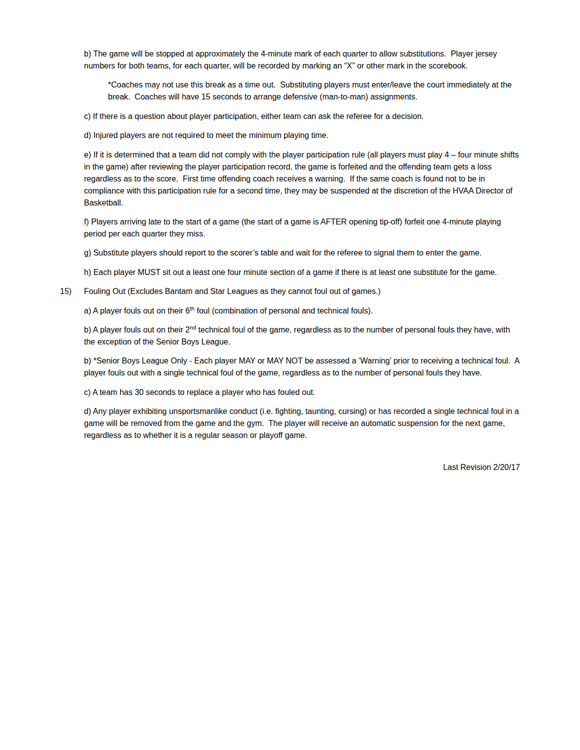b) The game will be stopped at approximately the 4-minute mark of each quarter to allow substitutions. Player jersey numbers for both teams, for each quarter, will be recorded by marking an “X” or other mark in the scorebook.
*Coaches may not use this break as a time out. Substituting players must enter/leave the court immediately at the break. Coaches will have 15 seconds to arrange defensive (man-to-man) assignments.
c) If there is a question about player participation, either team can ask the referee for a decision.
d) Injured players are not required to meet the minimum playing time.
e) If it is determined that a team did not comply with the player participation rule (all players must play 4 – four minute shifts in the game) after reviewing the player participation record, the game is forfeited and the offending team gets a loss regardless as to the score. First time offending coach receives a warning. If the same coach is found not to be in compliance with this participation rule for a second time, they may be suspended at the discretion of the HVAA Director of Basketball.
f) Players arriving late to the start of a game (the start of a game is AFTER opening tip-off) forfeit one 4-minute playing period per each quarter they miss.
g) Substitute players should report to the scorer’s table and wait for the referee to signal them to enter the game.
h) Each player MUST sit out a least one four minute section of a game if there is at least one substitute for the game.
15)
Fouling Out (Excludes Bantam and Star Leagues as they cannot foul out of games.)
a) A player fouls out on their 6th foul (combination of personal and technical fouls).
b) A player fouls out on their 2nd technical foul of the game, regardless as to the number of personal fouls they have, with the exception of the Senior Boys League.
b) *Senior Boys League Only - Each player MAY or MAY NOT be assessed a ‘Warning’ prior to receiving a technical foul. A player fouls out with a single technical foul of the game, regardless as to the number of personal fouls they have.
c) A team has 30 seconds to replace a player who has fouled out.
d) Any player exhibiting unsportsmanlike conduct (i.e. fighting, taunting, cursing) or has recorded a single technical foul in a game will be removed from the game and the gym. The player will receive an automatic suspension for the next game, regardless as to whether it is a regular season or playoff game.
Last Revision 2/20/17